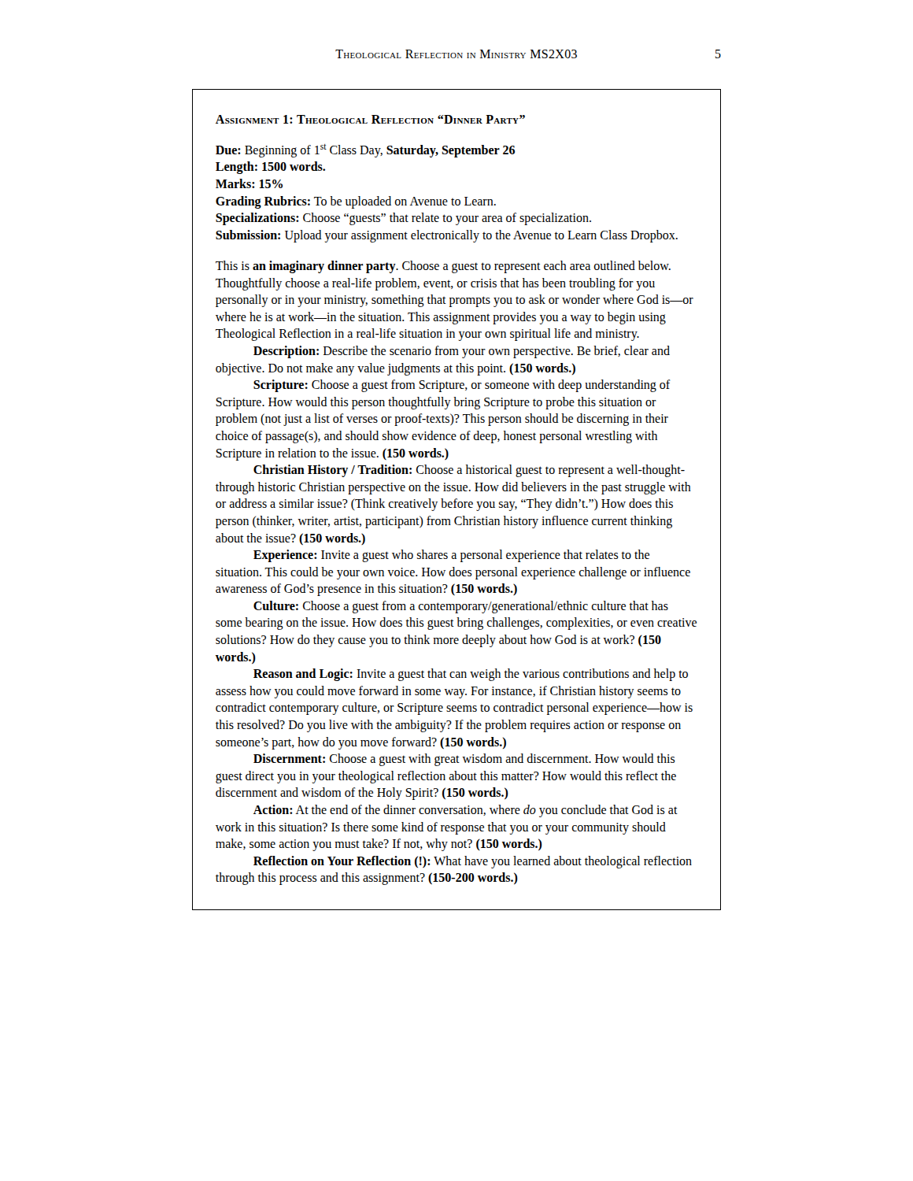Theological Reflection in Ministry MS2X03 5
Assignment 1: Theological Reflection “Dinner Party”
Due: Beginning of 1st Class Day, Saturday, September 26
Length: 1500 words.
Marks: 15%
Grading Rubrics: To be uploaded on Avenue to Learn.
Specializations: Choose “guests” that relate to your area of specialization.
Submission: Upload your assignment electronically to the Avenue to Learn Class Dropbox.
This is an imaginary dinner party. Choose a guest to represent each area outlined below. Thoughtfully choose a real-life problem, event, or crisis that has been troubling for you personally or in your ministry, something that prompts you to ask or wonder where God is—or where he is at work—in the situation. This assignment provides you a way to begin using Theological Reflection in a real-life situation in your own spiritual life and ministry.
Description: Describe the scenario from your own perspective. Be brief, clear and objective. Do not make any value judgments at this point. (150 words.)
Scripture: Choose a guest from Scripture, or someone with deep understanding of Scripture. How would this person thoughtfully bring Scripture to probe this situation or problem (not just a list of verses or proof-texts)? This person should be discerning in their choice of passage(s), and should show evidence of deep, honest personal wrestling with Scripture in relation to the issue. (150 words.)
Christian History / Tradition: Choose a historical guest to represent a well-thought-through historic Christian perspective on the issue. How did believers in the past struggle with or address a similar issue? (Think creatively before you say, “They didn’t.”) How does this person (thinker, writer, artist, participant) from Christian history influence current thinking about the issue? (150 words.)
Experience: Invite a guest who shares a personal experience that relates to the situation. This could be your own voice. How does personal experience challenge or influence awareness of God’s presence in this situation? (150 words.)
Culture: Choose a guest from a contemporary/generational/ethnic culture that has some bearing on the issue. How does this guest bring challenges, complexities, or even creative solutions? How do they cause you to think more deeply about how God is at work? (150 words.)
Reason and Logic: Invite a guest that can weigh the various contributions and help to assess how you could move forward in some way. For instance, if Christian history seems to contradict contemporary culture, or Scripture seems to contradict personal experience—how is this resolved? Do you live with the ambiguity? If the problem requires action or response on someone’s part, how do you move forward? (150 words.)
Discernment: Choose a guest with great wisdom and discernment. How would this guest direct you in your theological reflection about this matter? How would this reflect the discernment and wisdom of the Holy Spirit? (150 words.)
Action: At the end of the dinner conversation, where do you conclude that God is at work in this situation? Is there some kind of response that you or your community should make, some action you must take? If not, why not? (150 words.)
Reflection on Your Reflection (!): What have you learned about theological reflection through this process and this assignment? (150-200 words.)